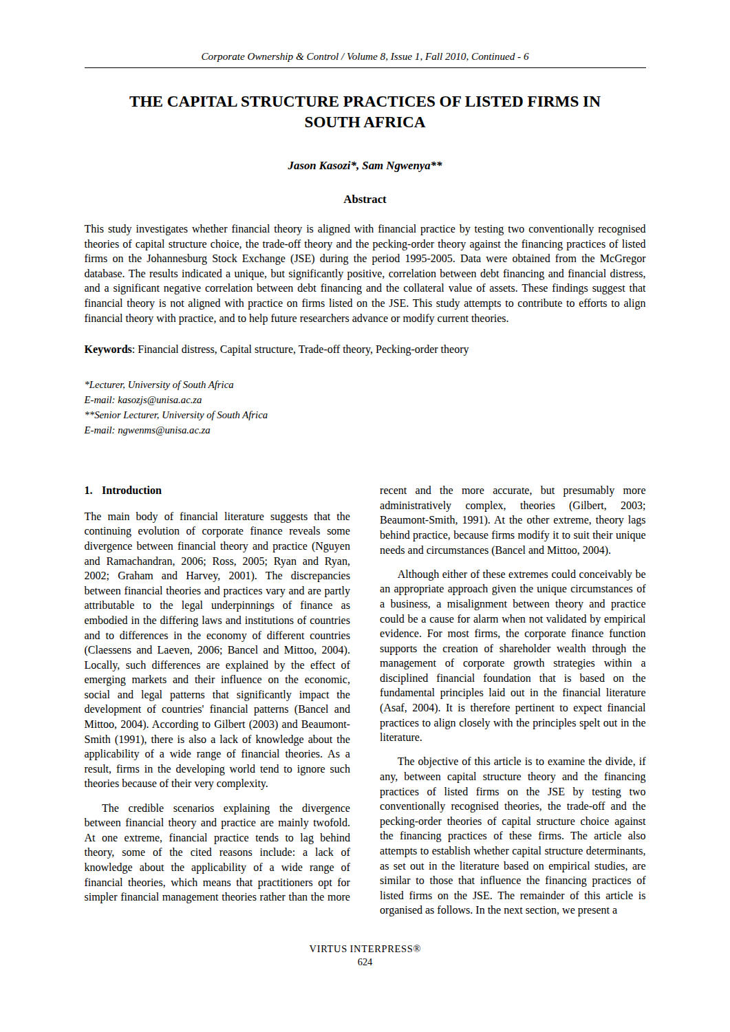Corporate Ownership & Control / Volume 8, Issue 1, Fall 2010, Continued - 6
The Capital Structure Practices of Listed Firms in
South Africa
Jason Kasozi*, Sam Ngwenya**
Abstract
This study investigates whether financial theory is aligned with financial practice by testing two conventionally recognised theories of capital structure choice, the trade-off theory and the pecking-order theory against the financing practices of listed firms on the Johannesburg Stock Exchange (JSE) during the period 1995-2005. Data were obtained from the McGregor database. The results indicated a unique, but significantly positive, correlation between debt financing and financial distress, and a significant negative correlation between debt financing and the collateral value of assets. These findings suggest that financial theory is not aligned with practice on firms listed on the JSE. This study attempts to contribute to efforts to align financial theory with practice, and to help future researchers advance or modify current theories.
Keywords: Financial distress, Capital structure, Trade-off theory, Pecking-order theory
*Lecturer, University of South Africa
E-mail: kasozjs@unisa.ac.za
**Senior Lecturer, University of South Africa
E-mail: ngwenms@unisa.ac.za
1. Introduction
The main body of financial literature suggests that the continuing evolution of corporate finance reveals some divergence between financial theory and practice (Nguyen and Ramachandran, 2006; Ross, 2005; Ryan and Ryan, 2002; Graham and Harvey, 2001). The discrepancies between financial theories and practices vary and are partly attributable to the legal underpinnings of finance as embodied in the differing laws and institutions of countries and to differences in the economy of different countries (Claessens and Laeven, 2006; Bancel and Mittoo, 2004). Locally, such differences are explained by the effect of emerging markets and their influence on the economic, social and legal patterns that significantly impact the development of countries' financial patterns (Bancel and Mittoo, 2004). According to Gilbert (2003) and Beaumont-Smith (1991), there is also a lack of knowledge about the applicability of a wide range of financial theories. As a result, firms in the developing world tend to ignore such theories because of their very complexity.
The credible scenarios explaining the divergence between financial theory and practice are mainly twofold. At one extreme, financial practice tends to lag behind theory, some of the cited reasons include: a lack of knowledge about the applicability of a wide range of financial theories, which means that practitioners opt for simpler financial management theories rather than the more recent and the more accurate, but presumably more administratively complex, theories (Gilbert, 2003; Beaumont-Smith, 1991). At the other extreme, theory lags behind practice, because firms modify it to suit their unique needs and circumstances (Bancel and Mittoo, 2004).
Although either of these extremes could conceivably be an appropriate approach given the unique circumstances of a business, a misalignment between theory and practice could be a cause for alarm when not validated by empirical evidence. For most firms, the corporate finance function supports the creation of shareholder wealth through the management of corporate growth strategies within a disciplined financial foundation that is based on the fundamental principles laid out in the financial literature (Asaf, 2004). It is therefore pertinent to expect financial practices to align closely with the principles spelt out in the literature.
The objective of this article is to examine the divide, if any, between capital structure theory and the financing practices of listed firms on the JSE by testing two conventionally recognised theories, the trade-off and the pecking-order theories of capital structure choice against the financing practices of these firms. The article also attempts to establish whether capital structure determinants, as set out in the literature based on empirical studies, are similar to those that influence the financing practices of listed firms on the JSE. The remainder of this article is organised as follows. In the next section, we present a
VIRTUS INTERPRESS®
624